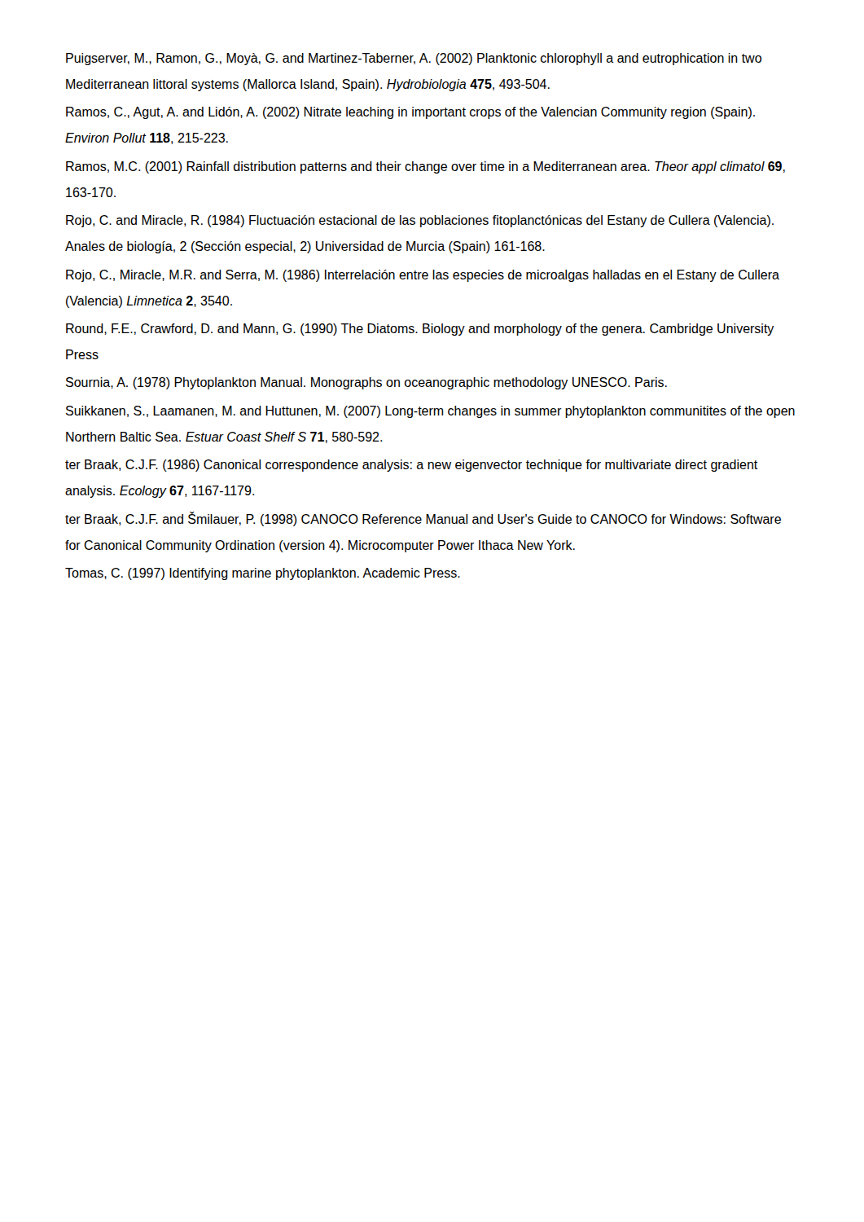Puigserver, M., Ramon, G., Moyà, G. and Martinez-Taberner, A. (2002) Planktonic chlorophyll a and eutrophication in two Mediterranean littoral systems (Mallorca Island, Spain). Hydrobiologia 475, 493-504.
Ramos, C., Agut, A. and Lidón, A. (2002) Nitrate leaching in important crops of the Valencian Community region (Spain). Environ Pollut 118, 215-223.
Ramos, M.C. (2001) Rainfall distribution patterns and their change over time in a Mediterranean area. Theor appl climatol 69, 163-170.
Rojo, C. and Miracle, R. (1984) Fluctuación estacional de las poblaciones fitoplanctónicas del Estany de Cullera (Valencia). Anales de biología, 2 (Sección especial, 2) Universidad de Murcia (Spain) 161-168.
Rojo, C., Miracle, M.R. and Serra, M. (1986) Interrelación entre las especies de microalgas halladas en el Estany de Cullera (Valencia) Limnetica 2, 3540.
Round, F.E., Crawford, D. and Mann, G. (1990) The Diatoms. Biology and morphology of the genera. Cambridge University Press
Sournia, A. (1978) Phytoplankton Manual. Monographs on oceanographic methodology UNESCO. Paris.
Suikkanen, S., Laamanen, M. and Huttunen, M. (2007) Long-term changes in summer phytoplankton communitites of the open Northern Baltic Sea. Estuar Coast Shelf S 71, 580-592.
ter Braak, C.J.F. (1986) Canonical correspondence analysis: a new eigenvector technique for multivariate direct gradient analysis. Ecology 67, 1167-1179.
ter Braak, C.J.F. and Šmilauer, P. (1998) CANOCO Reference Manual and User's Guide to CANOCO for Windows: Software for Canonical Community Ordination (version 4). Microcomputer Power Ithaca New York.
Tomas, C. (1997) Identifying marine phytoplankton. Academic Press.